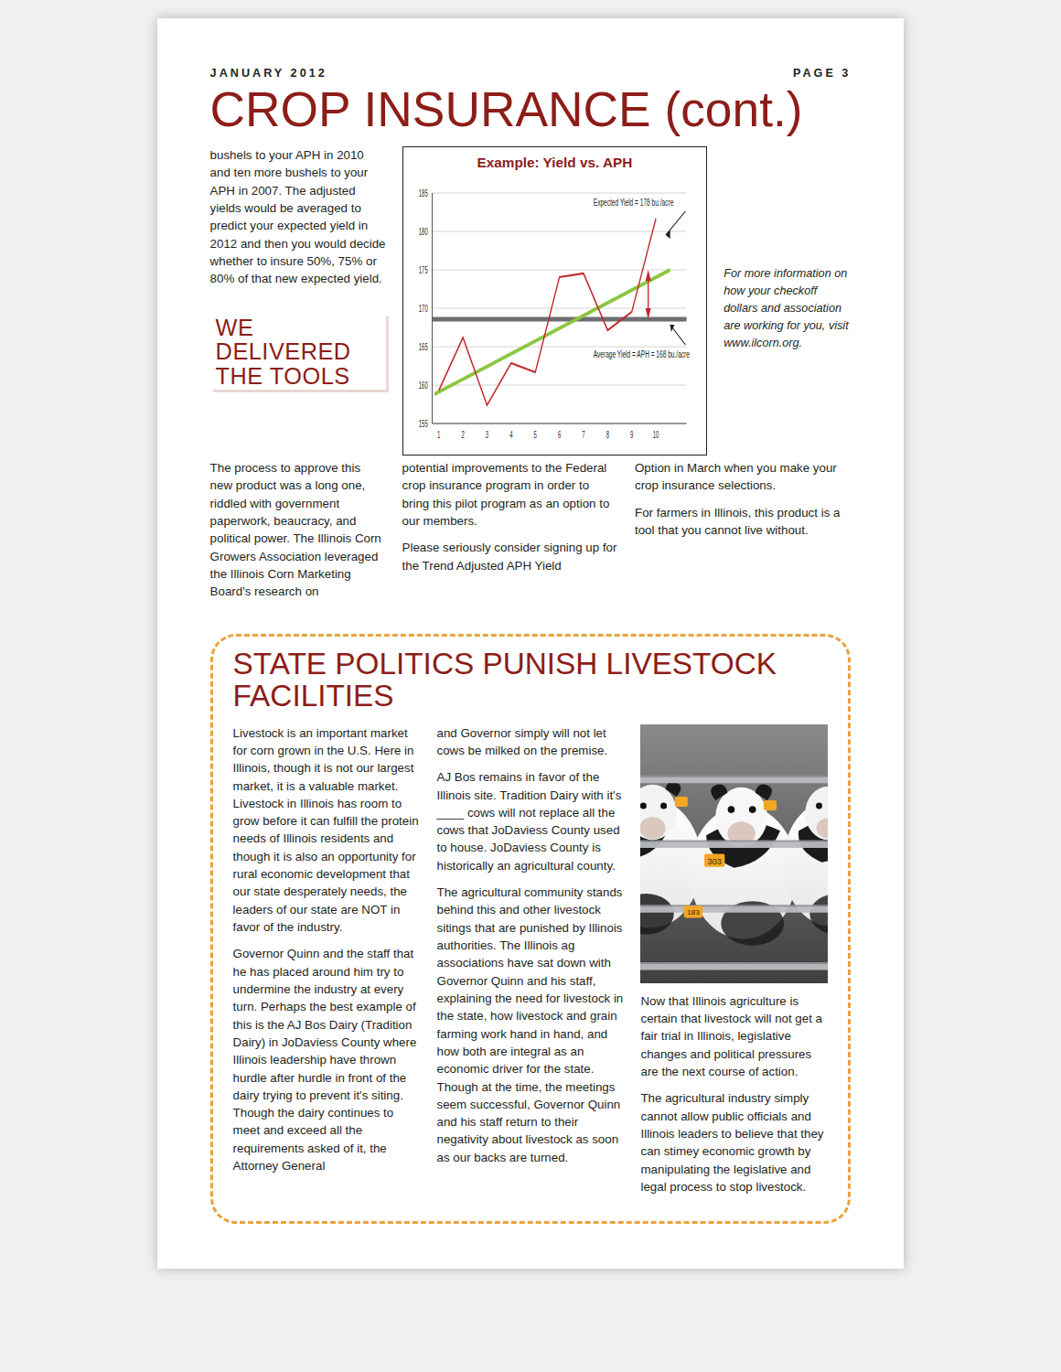JANUARY 2012
PAGE 3
CROP INSURANCE (cont.)
bushels to your APH in 2010 and ten more bushels to your APH in 2007. The adjusted yields would be averaged to predict your expected yield in 2012 and then you would decide whether to insure 50%, 75% or 80% of that new expected yield.
WE DELIVERED
THE TOOLS
Example: Yield vs. APH
185 180 175 170 165 160 155 1 2 3 4 5 6 7 8 9 10 Expected Yield = 178 bu./acre Average Yield = APH = 168 bu./acre
For more information on how your checkoff dollars and association are working for you, visit www.ilcorn.org.
The process to approve this new product was a long one, riddled with government paperwork, beaucracy, and political power. The Illinois Corn Growers Association leveraged the Illinois Corn Marketing Board's research on
potential improvements to the Federal crop insurance program in order to bring this pilot program as an option to our members.
Please seriously consider signing up for the Trend Adjusted APH Yield
Option in March when you make your crop insurance selections.
For farmers in Illinois, this product is a tool that you cannot live without.
STATE POLITICS PUNISH LIVESTOCK FACILITIES
Livestock is an important market for corn grown in the U.S. Here in Illinois, though it is not our largest market, it is a valuable market. Livestock in Illinois has room to grow before it can fulfill the protein needs of Illinois residents and though it is also an opportunity for rural economic development that our state desperately needs, the leaders of our state are NOT in favor of the industry.
Governor Quinn and the staff that he has placed around him try to undermine the industry at every turn. Perhaps the best example of this is the AJ Bos Dairy (Tradition Dairy) in JoDaviess County where Illinois leadership have thrown hurdle after hurdle in front of the dairy trying to prevent it's siting. Though the dairy continues to meet and exceed all the requirements asked of it, the Attorney General
and Governor simply will not let cows be milked on the premise.
AJ Bos remains in favor of the Illinois site. Tradition Dairy with it's ____ cows will not replace all the cows that JoDaviess County used to house. JoDaviess County is historically an agricultural county.
The agricultural community stands behind this and other livestock sitings that are punished by Illinois authorities. The Illinois ag associations have sat down with Governor Quinn and his staff, explaining the need for livestock in the state, how livestock and grain farming work hand in hand, and how both are integral as an economic driver for the state. Though at the time, the meetings seem successful, Governor Quinn and his staff return to their negativity about livestock as soon as our backs are turned.
303 183
Now that Illinois agriculture is certain that livestock will not get a fair trial in Illinois, legislative changes and political pressures are the next course of action.
The agricultural industry simply cannot allow public officials and Illinois leaders to believe that they can stimey economic growth by manipulating the legislative and legal process to stop livestock.